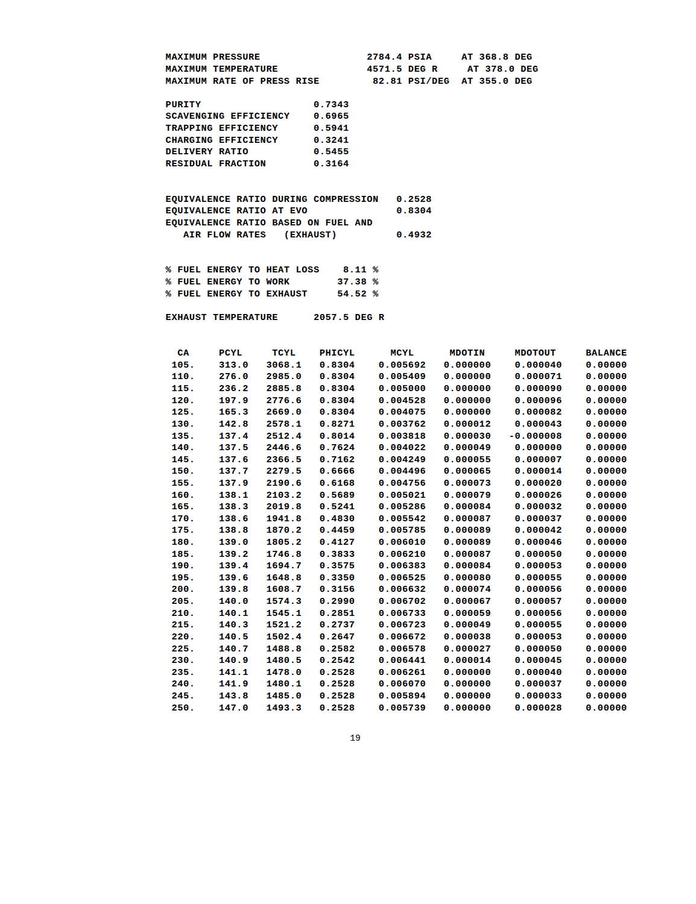MAXIMUM PRESSURE                  2784.4 PSIA     AT 368.8 DEG
MAXIMUM TEMPERATURE               4571.5 DEG R     AT 378.0 DEG
MAXIMUM RATE OF PRESS RISE         82.81 PSI/DEG  AT 355.0 DEG

PURITY                   0.7343
SCAVENGING EFFICIENCY    0.6965
TRAPPING EFFICIENCY      0.5941
CHARGING EFFICIENCY      0.3241
DELIVERY RATIO           0.5455
RESIDUAL FRACTION        0.3164


EQUIVALENCE RATIO DURING COMPRESSION   0.2528
EQUIVALENCE RATIO AT EVO               0.8304
EQUIVALENCE RATIO BASED ON FUEL AND
   AIR FLOW RATES   (EXHAUST)          0.4932


% FUEL ENERGY TO HEAT LOSS    8.11 %
% FUEL ENERGY TO WORK        37.38 %
% FUEL ENERGY TO EXHAUST     54.52 %

EXHAUST TEMPERATURE      2057.5 DEG R
  CA     PCYL     TCYL    PHICYL      MCYL      MDOTIN     MDOTOUT     BALANCE
 105.    313.0   3068.1   0.8304    0.005692   0.000000    0.000040    0.00000
 110.    276.0   2985.0   0.8304    0.005409   0.000000    0.000071    0.00000
 115.    236.2   2885.8   0.8304    0.005000   0.000000    0.000090    0.00000
 120.    197.9   2776.6   0.8304    0.004528   0.000000    0.000096    0.00000
 125.    165.3   2669.0   0.8304    0.004075   0.000000    0.000082    0.00000
 130.    142.8   2578.1   0.8271    0.003762   0.000012    0.000043    0.00000
 135.    137.4   2512.4   0.8014    0.003818   0.000030   -0.000008    0.00000
 140.    137.5   2446.6   0.7624    0.004022   0.000049    0.000000    0.00000
 145.    137.6   2366.5   0.7162    0.004249   0.000055    0.000007    0.00000
 150.    137.7   2279.5   0.6666    0.004496   0.000065    0.000014    0.00000
 155.    137.9   2190.6   0.6168    0.004756   0.000073    0.000020    0.00000
 160.    138.1   2103.2   0.5689    0.005021   0.000079    0.000026    0.00000
 165.    138.3   2019.8   0.5241    0.005286   0.000084    0.000032    0.00000
 170.    138.6   1941.8   0.4830    0.005542   0.000087    0.000037    0.00000
 175.    138.8   1870.2   0.4459    0.005785   0.000089    0.000042    0.00000
 180.    139.0   1805.2   0.4127    0.006010   0.000089    0.000046    0.00000
 185.    139.2   1746.8   0.3833    0.006210   0.000087    0.000050    0.00000
 190.    139.4   1694.7   0.3575    0.006383   0.000084    0.000053    0.00000
 195.    139.6   1648.8   0.3350    0.006525   0.000080    0.000055    0.00000
 200.    139.8   1608.7   0.3156    0.006632   0.000074    0.000056    0.00000
 205.    140.0   1574.3   0.2990    0.006702   0.000067    0.000057    0.00000
 210.    140.1   1545.1   0.2851    0.006733   0.000059    0.000056    0.00000
 215.    140.3   1521.2   0.2737    0.006723   0.000049    0.000055    0.00000
 220.    140.5   1502.4   0.2647    0.006672   0.000038    0.000053    0.00000
 225.    140.7   1488.8   0.2582    0.006578   0.000027    0.000050    0.00000
 230.    140.9   1480.5   0.2542    0.006441   0.000014    0.000045    0.00000
 235.    141.1   1478.0   0.2528    0.006261   0.000000    0.000040    0.00000
 240.    141.9   1480.1   0.2528    0.006070   0.000000    0.000037    0.00000
 245.    143.8   1485.0   0.2528    0.005894   0.000000    0.000033    0.00000
 250.    147.0   1493.3   0.2528    0.005739   0.000000    0.000028    0.00000
19